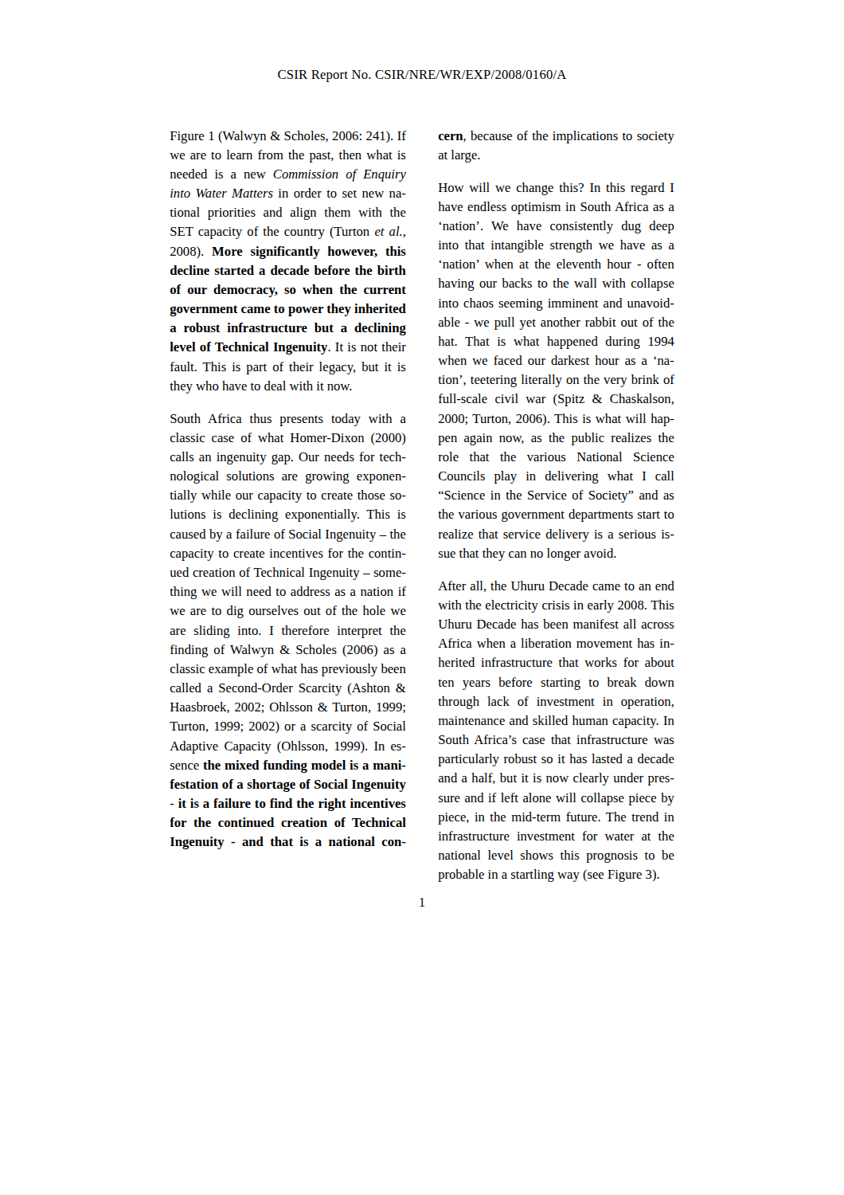CSIR Report No. CSIR/NRE/WR/EXP/2008/0160/A
Figure 1 (Walwyn & Scholes, 2006: 241). If we are to learn from the past, then what is needed is a new Commission of Enquiry into Water Matters in order to set new national priorities and align them with the SET capacity of the country (Turton et al., 2008). More significantly however, this decline started a decade before the birth of our democracy, so when the current government came to power they inherited a robust infrastructure but a declining level of Technical Ingenuity. It is not their fault. This is part of their legacy, but it is they who have to deal with it now.
South Africa thus presents today with a classic case of what Homer-Dixon (2000) calls an ingenuity gap. Our needs for technological solutions are growing exponentially while our capacity to create those solutions is declining exponentially. This is caused by a failure of Social Ingenuity – the capacity to create incentives for the continued creation of Technical Ingenuity – something we will need to address as a nation if we are to dig ourselves out of the hole we are sliding into. I therefore interpret the finding of Walwyn & Scholes (2006) as a classic example of what has previously been called a Second-Order Scarcity (Ashton & Haasbroek, 2002; Ohlsson & Turton, 1999; Turton, 1999; 2002) or a scarcity of Social Adaptive Capacity (Ohlsson, 1999). In essence the mixed funding model is a manifestation of a shortage of Social Ingenuity - it is a failure to find the right incentives for the continued creation of Technical Ingenuity - and that is a national concern, because of the implications to society at large.
How will we change this? In this regard I have endless optimism in South Africa as a ‘nation’. We have consistently dug deep into that intangible strength we have as a ‘nation’ when at the eleventh hour - often having our backs to the wall with collapse into chaos seeming imminent and unavoidable - we pull yet another rabbit out of the hat. That is what happened during 1994 when we faced our darkest hour as a ‘nation’, teetering literally on the very brink of full-scale civil war (Spitz & Chaskalson, 2000; Turton, 2006). This is what will happen again now, as the public realizes the role that the various National Science Councils play in delivering what I call “Science in the Service of Society” and as the various government departments start to realize that service delivery is a serious issue that they can no longer avoid.
After all, the Uhuru Decade came to an end with the electricity crisis in early 2008. This Uhuru Decade has been manifest all across Africa when a liberation movement has inherited infrastructure that works for about ten years before starting to break down through lack of investment in operation, maintenance and skilled human capacity. In South Africa’s case that infrastructure was particularly robust so it has lasted a decade and a half, but it is now clearly under pressure and if left alone will collapse piece by piece, in the mid-term future. The trend in infrastructure investment for water at the national level shows this prognosis to be probable in a startling way (see Figure 3).
1